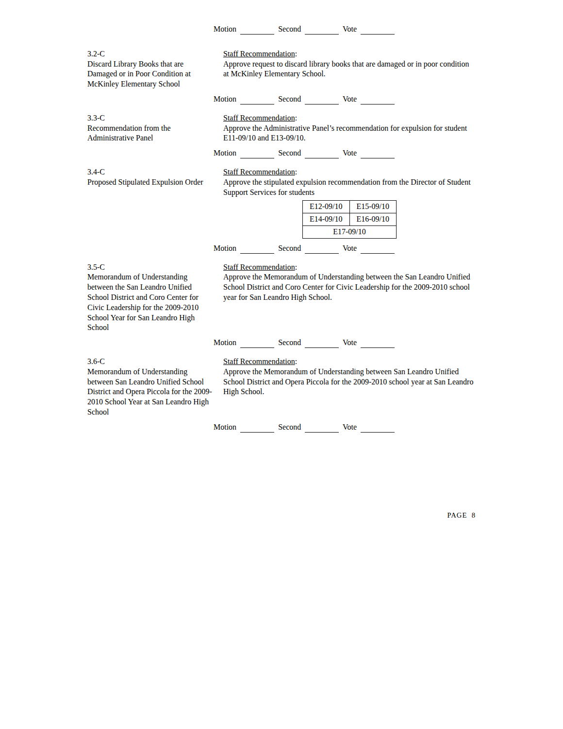Motion Second Vote
3.2-C
Discard Library Books that are Damaged or in Poor Condition at McKinley Elementary School
Staff Recommendation:
Approve request to discard library books that are damaged or in poor condition at McKinley Elementary School.
Motion Second Vote
3.3-C
Recommendation from the Administrative Panel
Staff Recommendation:
Approve the Administrative Panel’s recommendation for expulsion for student E11-09/10 and E13-09/10.
Motion Second Vote
3.4-C
Proposed Stipulated Expulsion Order
Staff Recommendation:
Approve the stipulated expulsion recommendation from the Director of Student Support Services for students
| E12-09/10 | E15-09/10 |
| E14-09/10 | E16-09/10 |
| E17-09/10 |
Motion Second Vote
3.5-C
Memorandum of Understanding between the San Leandro Unified School District and Coro Center for Civic Leadership for the 2009-2010 School Year for San Leandro High School
Staff Recommendation:
Approve the Memorandum of Understanding between the San Leandro Unified School District and Coro Center for Civic Leadership for the 2009-2010 school year for San Leandro High School.
Motion Second Vote
3.6-C
Memorandum of Understanding between San Leandro Unified School District and Opera Piccola for the 2009-2010 School Year at San Leandro High School
Staff Recommendation:
Approve the Memorandum of Understanding between San Leandro Unified School District and Opera Piccola for the 2009-2010 school year at San Leandro High School.
Motion Second Vote
PAGE 8